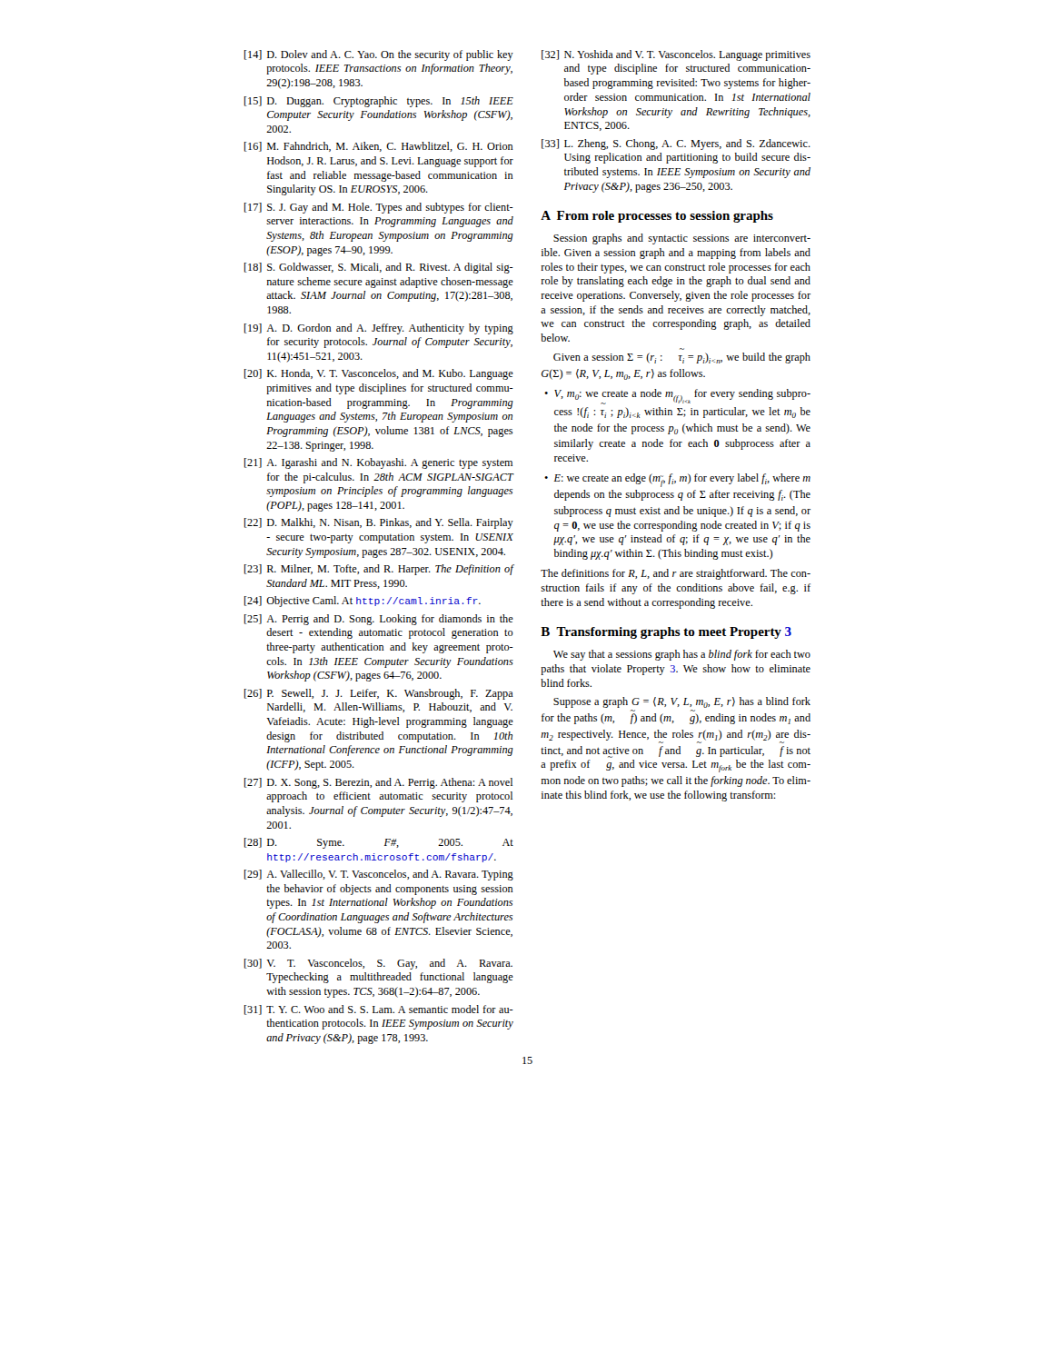[14] D. Dolev and A. C. Yao. On the security of public key protocols. IEEE Transactions on Information Theory, 29(2):198–208, 1983.
[15] D. Duggan. Cryptographic types. In 15th IEEE Computer Security Foundations Workshop (CSFW), 2002.
[16] M. Fahndrich, M. Aiken, C. Hawblitzel, G. H. Orion Hodson, J. R. Larus, and S. Levi. Language support for fast and reliable message-based communication in Singularity OS. In EUROSYS, 2006.
[17] S. J. Gay and M. Hole. Types and subtypes for client-server interactions. In Programming Languages and Systems, 8th European Symposium on Programming (ESOP), pages 74–90, 1999.
[18] S. Goldwasser, S. Micali, and R. Rivest. A digital signature scheme secure against adaptive chosen-message attack. SIAM Journal on Computing, 17(2):281–308, 1988.
[19] A. D. Gordon and A. Jeffrey. Authenticity by typing for security protocols. Journal of Computer Security, 11(4):451–521, 2003.
[20] K. Honda, V. T. Vasconcelos, and M. Kubo. Language primitives and type disciplines for structured communication-based programming. In Programming Languages and Systems, 7th European Symposium on Programming (ESOP), volume 1381 of LNCS, pages 22–138. Springer, 1998.
[21] A. Igarashi and N. Kobayashi. A generic type system for the pi-calculus. In 28th ACM SIGPLAN-SIGACT symposium on Principles of programming languages (POPL), pages 128–141, 2001.
[22] D. Malkhi, N. Nisan, B. Pinkas, and Y. Sella. Fairplay - secure two-party computation system. In USENIX Security Symposium, pages 287–302. USENIX, 2004.
[23] R. Milner, M. Tofte, and R. Harper. The Definition of Standard ML. MIT Press, 1990.
[24] Objective Caml. At http://caml.inria.fr.
[25] A. Perrig and D. Song. Looking for diamonds in the desert - extending automatic protocol generation to three-party authentication and key agreement protocols. In 13th IEEE Computer Security Foundations Workshop (CSFW), pages 64–76, 2000.
[26] P. Sewell, J. J. Leifer, K. Wansbrough, F. Zappa Nardelli, M. Allen-Williams, P. Habouzit, and V. Vafeiadis. Acute: High-level programming language design for distributed computation. In 10th International Conference on Functional Programming (ICFP), Sept. 2005.
[27] D. X. Song, S. Berezin, and A. Perrig. Athena: A novel approach to efficient automatic security protocol analysis. Journal of Computer Security, 9(1/2):47–74, 2001.
[28] D. Syme. F#, 2005. At http://research.microsoft.com/fsharp/.
[29] A. Vallecillo, V. T. Vasconcelos, and A. Ravara. Typing the behavior of objects and components using session types. In 1st International Workshop on Foundations of Coordination Languages and Software Architectures (FOCLASA), volume 68 of ENTCS. Elsevier Science, 2003.
[30] V. T. Vasconcelos, S. Gay, and A. Ravara. Typechecking a multithreaded functional language with session types. TCS, 368(1–2):64–87, 2006.
[31] T. Y. C. Woo and S. S. Lam. A semantic model for authentication protocols. In IEEE Symposium on Security and Privacy (S&P), page 178, 1993.
[32] N. Yoshida and V. T. Vasconcelos. Language primitives and type discipline for structured communication-based programming revisited: Two systems for higher-order session communication. In 1st International Workshop on Security and Rewriting Techniques, ENTCS, 2006.
[33] L. Zheng, S. Chong, A. C. Myers, and S. Zdancewic. Using replication and partitioning to build secure distributed systems. In IEEE Symposium on Security and Privacy (S&P), pages 236–250, 2003.
AFrom role processes to session graphs
Session graphs and syntactic sessions are interconvertible. Given a session graph and a mapping from labels and roles to their types, we can construct role processes for each role by translating each edge in the graph to dual send and receive operations. Conversely, given the role processes for a session, if the sends and receives are correctly matched, we can construct the corresponding graph, as detailed below.
Given a session Σ = (ri : τi = pi)i<n, we build the graph G(Σ) = ⟨R, V, L, m0, E, r⟩ as follows.
V, m0: we create a node m(fi)i<k for every sending subprocess !(fi : τi ; pi)i<k within Σ; in particular, we let m0 be the node for the process p0 (which must be a send). We similarly create a node for each 0 subprocess after a receive.
E: we create an edge (mf, fi, m) for every label fi, where m depends on the subprocess q of Σ after receiving fi. (The subprocess q must exist and be unique.) If q is a send, or q = 0, we use the corresponding node created in V; if q is μχ.q′, we use q′ instead of q; if q = χ, we use q′ in the binding μχ.q′ within Σ. (This binding must exist.)
The definitions for R, L, and r are straightforward. The construction fails if any of the conditions above fail, e.g. if there is a send without a corresponding receive.
BTransforming graphs to meet Property 3
We say that a sessions graph has a blind fork for each two paths that violate Property 3. We show how to eliminate blind forks.
Suppose a graph G = ⟨R, V, L, m0, E, r⟩ has a blind fork for the paths (m, f) and (m, g), ending in nodes m1 and m2 respectively. Hence, the roles r(m1) and r(m2) are distinct, and not active on f and g. In particular, f is not a prefix of g, and vice versa. Let mfork be the last common node on two paths; we call it the forking node. To eliminate this blind fork, we use the following transform:
15